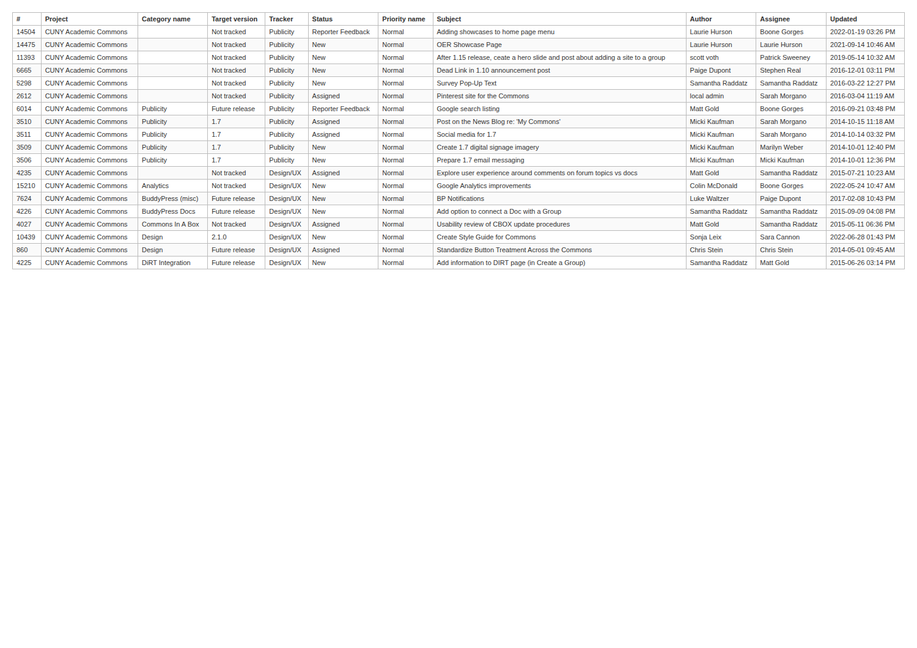| # | Project | Category name | Target version | Tracker | Status | Priority name | Subject | Author | Assignee | Updated |
| --- | --- | --- | --- | --- | --- | --- | --- | --- | --- | --- |
| 14504 | CUNY Academic Commons | | Not tracked | Publicity | Reporter Feedback | Normal | Adding showcases to home page menu | Laurie Hurson | Boone Gorges | 2022-01-19 03:26 PM |
| 14475 | CUNY Academic Commons | | Not tracked | Publicity | New | Normal | OER Showcase Page | Laurie Hurson | Laurie Hurson | 2021-09-14 10:46 AM |
| 11393 | CUNY Academic Commons | | Not tracked | Publicity | New | Normal | After 1.15 release, ceate a hero slide and post about adding a site to a group | scott voth | Patrick Sweeney | 2019-05-14 10:32 AM |
| 6665 | CUNY Academic Commons | | Not tracked | Publicity | New | Normal | Dead Link in 1.10 announcement post | Paige Dupont | Stephen Real | 2016-12-01 03:11 PM |
| 5298 | CUNY Academic Commons | | Not tracked | Publicity | New | Normal | Survey Pop-Up Text | Samantha Raddatz | Samantha Raddatz | 2016-03-22 12:27 PM |
| 2612 | CUNY Academic Commons | | Not tracked | Publicity | Assigned | Normal | Pinterest site for the Commons | local admin | Sarah Morgano | 2016-03-04 11:19 AM |
| 6014 | CUNY Academic Commons | Publicity | Future release | Publicity | Reporter Feedback | Normal | Google search listing | Matt Gold | Boone Gorges | 2016-09-21 03:48 PM |
| 3510 | CUNY Academic Commons | Publicity | 1.7 | Publicity | Assigned | Normal | Post on the News Blog re: 'My Commons' | Micki Kaufman | Sarah Morgano | 2014-10-15 11:18 AM |
| 3511 | CUNY Academic Commons | Publicity | 1.7 | Publicity | Assigned | Normal | Social media for 1.7 | Micki Kaufman | Sarah Morgano | 2014-10-14 03:32 PM |
| 3509 | CUNY Academic Commons | Publicity | 1.7 | Publicity | New | Normal | Create 1.7 digital signage imagery | Micki Kaufman | Marilyn Weber | 2014-10-01 12:40 PM |
| 3506 | CUNY Academic Commons | Publicity | 1.7 | Publicity | New | Normal | Prepare 1.7 email messaging | Micki Kaufman | Micki Kaufman | 2014-10-01 12:36 PM |
| 4235 | CUNY Academic Commons | | Not tracked | Design/UX | Assigned | Normal | Explore user experience around comments on forum topics vs docs | Matt Gold | Samantha Raddatz | 2015-07-21 10:23 AM |
| 15210 | CUNY Academic Commons | Analytics | Not tracked | Design/UX | New | Normal | Google Analytics improvements | Colin McDonald | Boone Gorges | 2022-05-24 10:47 AM |
| 7624 | CUNY Academic Commons | BuddyPress (misc) | Future release | Design/UX | New | Normal | BP Notifications | Luke Waltzer | Paige Dupont | 2017-02-08 10:43 PM |
| 4226 | CUNY Academic Commons | BuddyPress Docs | Future release | Design/UX | New | Normal | Add option to connect a Doc with a Group | Samantha Raddatz | Samantha Raddatz | 2015-09-09 04:08 PM |
| 4027 | CUNY Academic Commons | Commons In A Box | Not tracked | Design/UX | Assigned | Normal | Usability review of CBOX update procedures | Matt Gold | Samantha Raddatz | 2015-05-11 06:36 PM |
| 10439 | CUNY Academic Commons | Design | 2.1.0 | Design/UX | New | Normal | Create Style Guide for Commons | Sonja Leix | Sara Cannon | 2022-06-28 01:43 PM |
| 860 | CUNY Academic Commons | Design | Future release | Design/UX | Assigned | Normal | Standardize Button Treatment Across the Commons | Chris Stein | Chris Stein | 2014-05-01 09:45 AM |
| 4225 | CUNY Academic Commons | DiRT Integration | Future release | Design/UX | New | Normal | Add information to DIRT page (in Create a Group) | Samantha Raddatz | Matt Gold | 2015-06-26 03:14 PM |